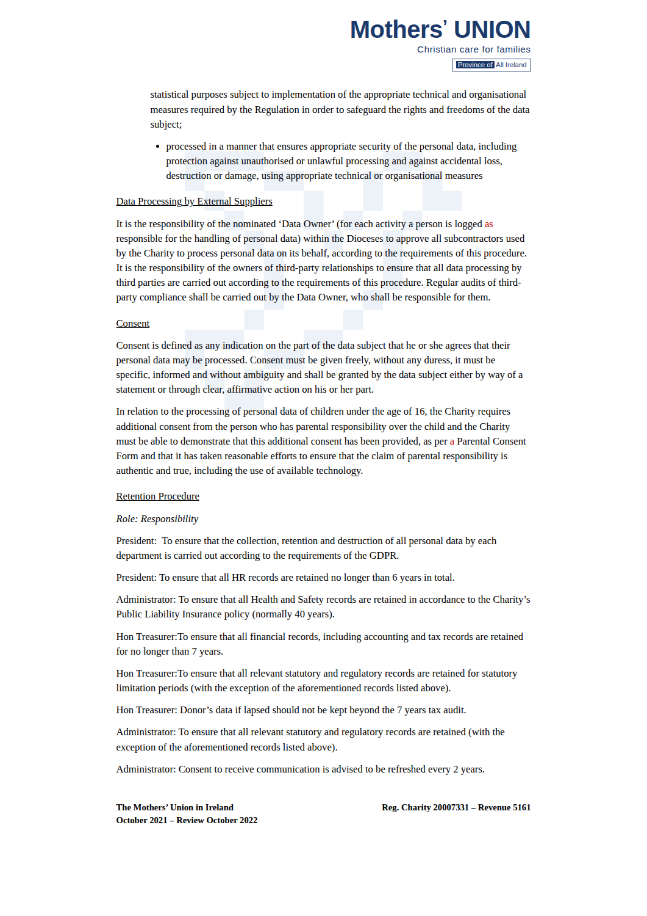🕊
Mothers’ UNION
Christian care for families
Province of All Ireland
statistical purposes subject to implementation of the appropriate technical and organisational measures required by the Regulation in order to safeguard the rights and freedoms of the data subject;
processed in a manner that ensures appropriate security of the personal data, including protection against unauthorised or unlawful processing and against accidental loss, destruction or damage, using appropriate technical or organisational measures
Data Processing by External Suppliers
It is the responsibility of the nominated ‘Data Owner’ (for each activity a person is logged as responsible for the handling of personal data) within the Dioceses to approve all subcontractors used by the Charity to process personal data on its behalf, according to the requirements of this procedure. It is the responsibility of the owners of third-party relationships to ensure that all data processing by third parties are carried out according to the requirements of this procedure. Regular audits of third-party compliance shall be carried out by the Data Owner, who shall be responsible for them.
Consent
Consent is defined as any indication on the part of the data subject that he or she agrees that their personal data may be processed. Consent must be given freely, without any duress, it must be specific, informed and without ambiguity and shall be granted by the data subject either by way of a statement or through clear, affirmative action on his or her part.
In relation to the processing of personal data of children under the age of 16, the Charity requires additional consent from the person who has parental responsibility over the child and the Charity must be able to demonstrate that this additional consent has been provided, as per a Parental Consent Form and that it has taken reasonable efforts to ensure that the claim of parental responsibility is authentic and true, including the use of available technology.
Retention Procedure
Role: Responsibility
President: To ensure that the collection, retention and destruction of all personal data by each department is carried out according to the requirements of the GDPR.
President: To ensure that all HR records are retained no longer than 6 years in total.
Administrator: To ensure that all Health and Safety records are retained in accordance to the Charity’s Public Liability Insurance policy (normally 40 years).
Hon Treasurer:To ensure that all financial records, including accounting and tax records are retained for no longer than 7 years.
Hon Treasurer:To ensure that all relevant statutory and regulatory records are retained for statutory limitation periods (with the exception of the aforementioned records listed above).
Hon Treasurer: Donor’s data if lapsed should not be kept beyond the 7 years tax audit.
Administrator: To ensure that all relevant statutory and regulatory records are retained (with the exception of the aforementioned records listed above).
Administrator: Consent to receive communication is advised to be refreshed every 2 years.
The Mothers’ Union in Ireland
October 2021 – Review October 2022
Reg. Charity 20007331 – Revenue 5161